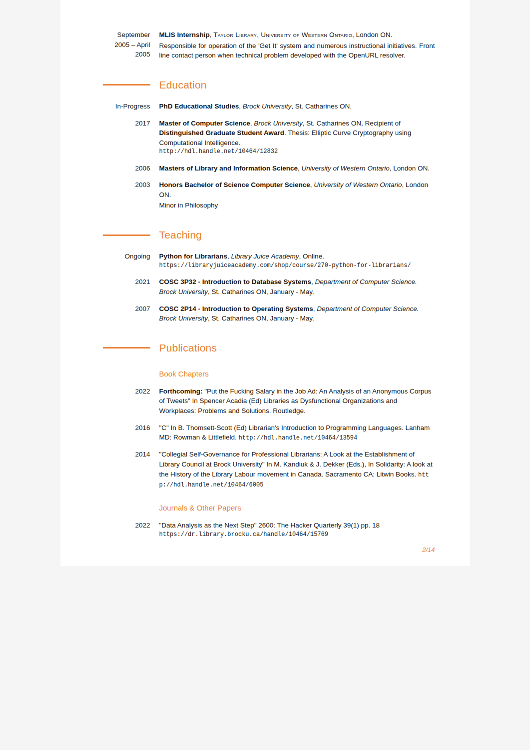September
2005 – April
2005
MLIS Internship, Taylor Library, University of Western Ontario, London ON.
Responsible for operation of the 'Get It' system and numerous instructional initiatives. Front line contact person when technical problem developed with the OpenURL resolver.
Education
In-Progress
PhD Educational Studies, Brock University, St. Catharines ON.
2017
Master of Computer Science, Brock University, St. Catharines ON, Recipient of Distinguished Graduate Student Award. Thesis: Elliptic Curve Cryptography using Computational Intelligence.
http://hdl.handle.net/10464/12832
2006
Masters of Library and Information Science, University of Western Ontario, London ON.
2003
Honors Bachelor of Science Computer Science, University of Western Ontario, London ON.
Minor in Philosophy
Teaching
Ongoing
Python for Librarians, Library Juice Academy, Online.
https://libraryjuiceacademy.com/shop/course/270-python-for-librarians/
2021
COSC 3P32 - Introduction to Database Systems, Department of Computer Science. Brock University, St. Catharines ON, January - May.
2007
COSC 2P14 - Introduction to Operating Systems, Department of Computer Science. Brock University, St. Catharines ON, January - May.
Publications
Book Chapters
2022
Forthcoming: "Put the Fucking Salary in the Job Ad: An Analysis of an Anonymous Corpus of Tweets" In Spencer Acadia (Ed) Libraries as Dysfunctional Organizations and Workplaces: Problems and Solutions. Routledge.
2016
"C" In B. Thomsett-Scott (Ed) Librarian's Introduction to Programming Languages. Lanham MD: Rowman & Littlefield. http://hdl.handle.net/10464/13594
2014
"Collegial Self-Governance for Professional Librarians: A Look at the Establishment of Library Council at Brock University" In M. Kandiuk & J. Dekker (Eds.), In Solidarity: A look at the History of the Library Labour movement in Canada. Sacramento CA: Litwin Books. http://hdl.handle.net/10464/6005
Journals & Other Papers
2022
"Data Analysis as the Next Step" 2600: The Hacker Quarterly 39(1) pp. 18
https://dr.library.brocku.ca/handle/10464/15769
2/14